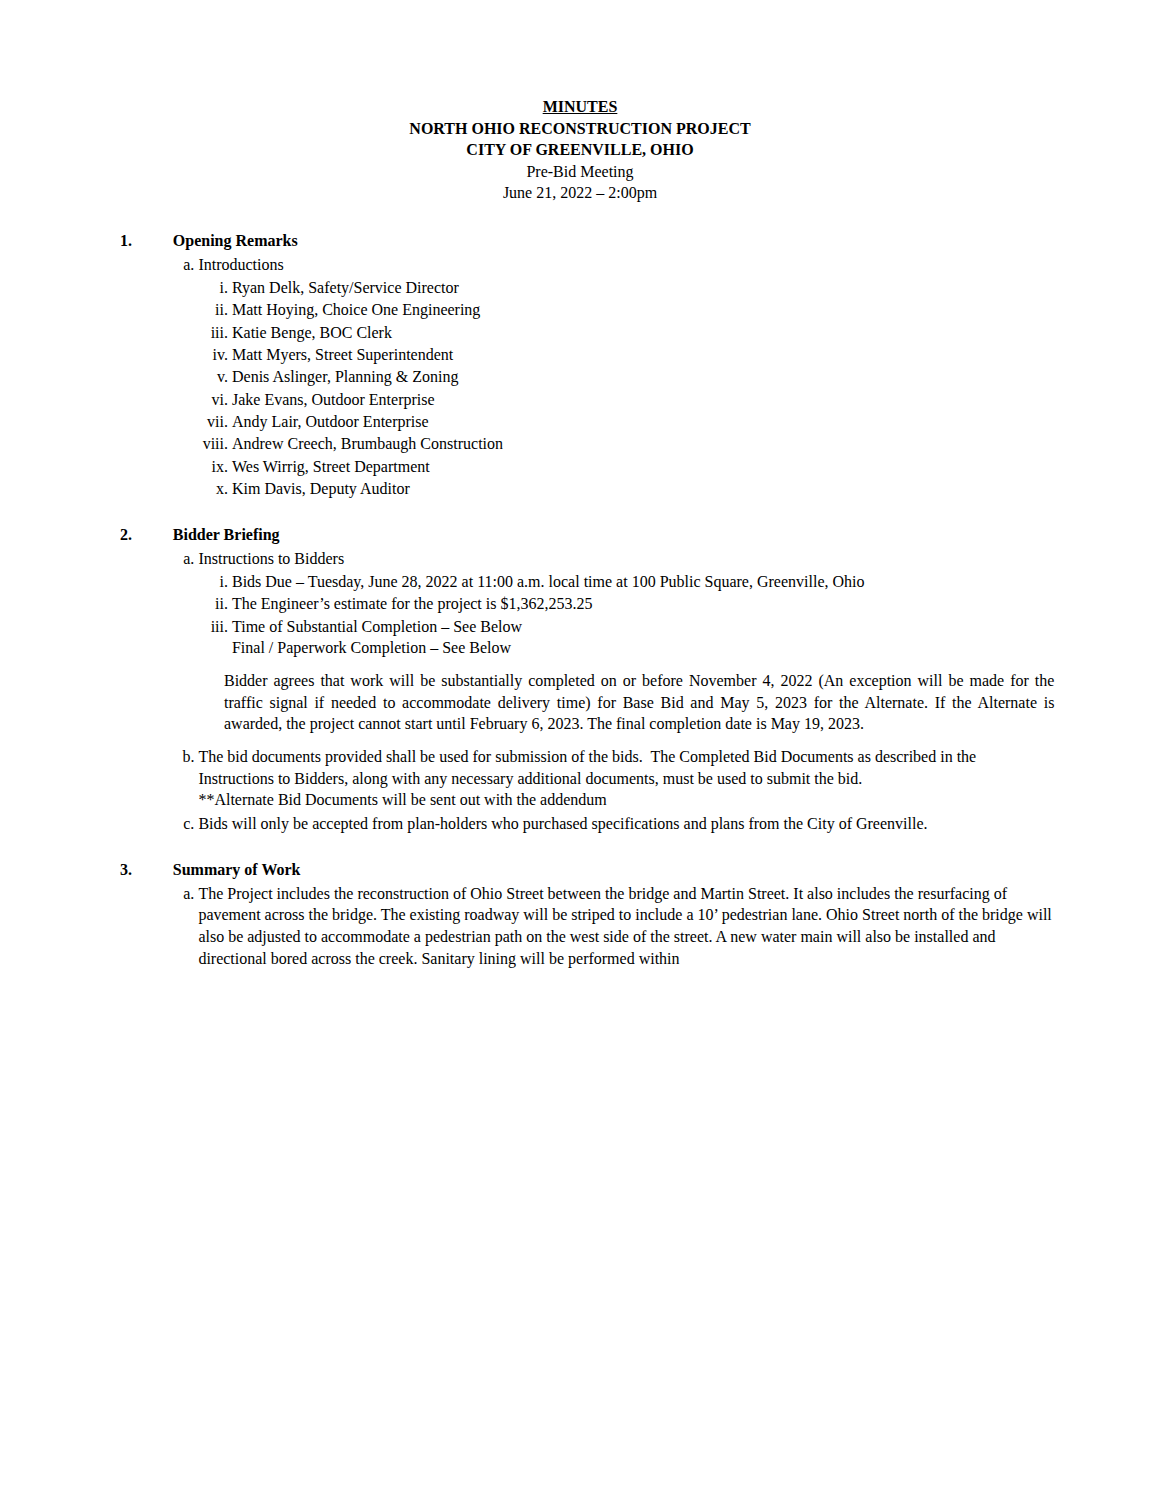MINUTES
NORTH OHIO RECONSTRUCTION PROJECT
CITY OF GREENVILLE, OHIO
Pre-Bid Meeting
June 21, 2022 – 2:00pm
Opening Remarks
Introductions
Ryan Delk, Safety/Service Director
Matt Hoying, Choice One Engineering
Katie Benge, BOC Clerk
Matt Myers, Street Superintendent
Denis Aslinger, Planning & Zoning
Jake Evans, Outdoor Enterprise
Andy Lair, Outdoor Enterprise
Andrew Creech, Brumbaugh Construction
Wes Wirrig, Street Department
Kim Davis, Deputy Auditor
Bidder Briefing
Instructions to Bidders
Bids Due – Tuesday, June 28, 2022 at 11:00 a.m. local time at 100 Public Square, Greenville, Ohio
The Engineer’s estimate for the project is $1,362,253.25
Time of Substantial Completion – See Below
Final / Paperwork Completion – See Below
Bidder agrees that work will be substantially completed on or before November 4, 2022 (An exception will be made for the traffic signal if needed to accommodate delivery time) for Base Bid and May 5, 2023 for the Alternate. If the Alternate is awarded, the project cannot start until February 6, 2023. The final completion date is May 19, 2023.
The bid documents provided shall be used for submission of the bids. The Completed Bid Documents as described in the Instructions to Bidders, along with any necessary additional documents, must be used to submit the bid.
**Alternate Bid Documents will be sent out with the addendum
Bids will only be accepted from plan-holders who purchased specifications and plans from the City of Greenville.
Summary of Work
The Project includes the reconstruction of Ohio Street between the bridge and Martin Street. It also includes the resurfacing of pavement across the bridge. The existing roadway will be striped to include a 10’ pedestrian lane. Ohio Street north of the bridge will also be adjusted to accommodate a pedestrian path on the west side of the street. A new water main will also be installed and directional bored across the creek. Sanitary lining will be performed within